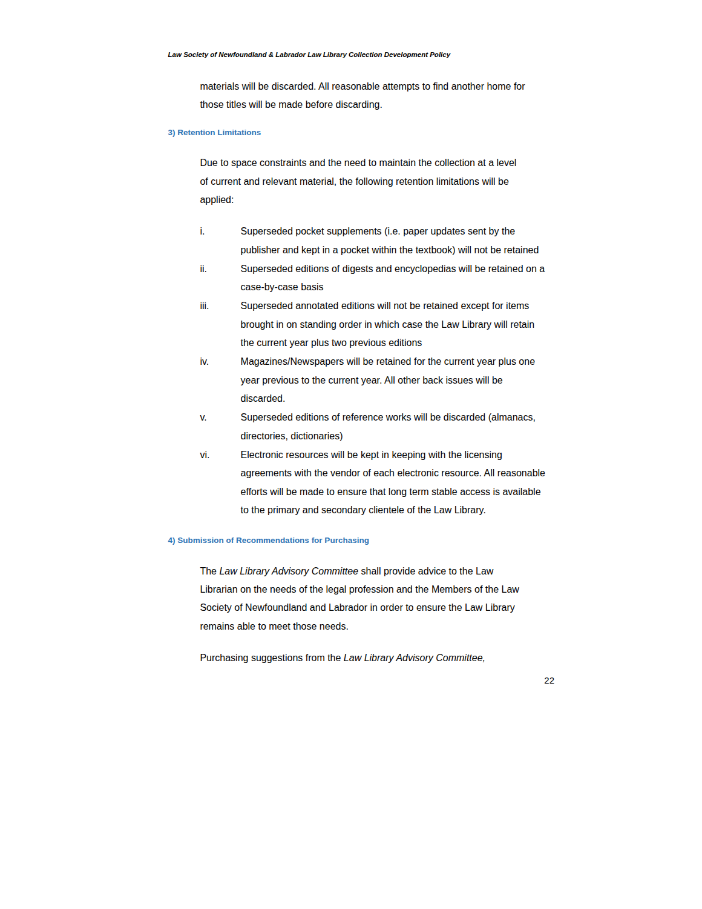Law Society of Newfoundland & Labrador Law Library Collection Development Policy
materials will be discarded. All reasonable attempts to find another home for those titles will be made before discarding.
3) Retention Limitations
Due to space constraints and the need to maintain the collection at a level of current and relevant material, the following retention limitations will be applied:
Superseded pocket supplements (i.e. paper updates sent by the publisher and kept in a pocket within the textbook) will not be retained
Superseded editions of digests and encyclopedias will be retained on a case-by-case basis
Superseded annotated editions will not be retained except for items brought in on standing order in which case the Law Library will retain the current year plus two previous editions
Magazines/Newspapers will be retained for the current year plus one year previous to the current year. All other back issues will be discarded.
Superseded editions of reference works will be discarded (almanacs, directories, dictionaries)
Electronic resources will be kept in keeping with the licensing agreements with the vendor of each electronic resource. All reasonable efforts will be made to ensure that long term stable access is available to the primary and secondary clientele of the Law Library.
4) Submission of Recommendations for Purchasing
The Law Library Advisory Committee shall provide advice to the Law Librarian on the needs of the legal profession and the Members of the Law Society of Newfoundland and Labrador in order to ensure the Law Library remains able to meet those needs.
Purchasing suggestions from the Law Library Advisory Committee,
22